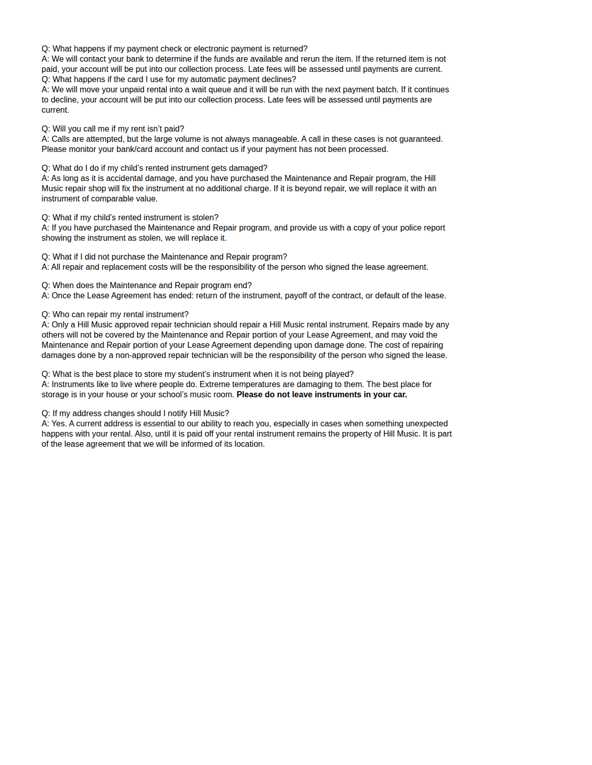Q: What happens if my payment check or electronic payment is returned?
A: We will contact your bank to determine if the funds are available and rerun the item. If the returned item is not paid, your account will be put into our collection process. Late fees will be assessed until payments are current.
Q: What happens if the card I use for my automatic payment declines?
A: We will move your unpaid rental into a wait queue and it will be run with the next payment batch. If it continues to decline, your account will be put into our collection process. Late fees will be assessed until payments are current.
Q: Will you call me if my rent isn’t paid?
A: Calls are attempted, but the large volume is not always manageable. A call in these cases is not guaranteed. Please monitor your bank/card account and contact us if your payment has not been processed.
Q: What do I do if my child’s rented instrument gets damaged?
A: As long as it is accidental damage, and you have purchased the Maintenance and Repair program, the Hill Music repair shop will fix the instrument at no additional charge. If it is beyond repair, we will replace it with an instrument of comparable value.
Q: What if my child’s rented instrument is stolen?
A: If you have purchased the Maintenance and Repair program, and provide us with a copy of your police report showing the instrument as stolen, we will replace it.
Q: What if I did not purchase the Maintenance and Repair program?
A: All repair and replacement costs will be the responsibility of the person who signed the lease agreement.
Q: When does the Maintenance and Repair program end?
A: Once the Lease Agreement has ended: return of the instrument, payoff of the contract, or default of the lease.
Q: Who can repair my rental instrument?
A: Only a Hill Music approved repair technician should repair a Hill Music rental instrument. Repairs made by any others will not be covered by the Maintenance and Repair portion of your Lease Agreement, and may void the Maintenance and Repair portion of your Lease Agreement depending upon damage done. The cost of repairing damages done by a non-approved repair technician will be the responsibility of the person who signed the lease.
Q: What is the best place to store my student’s instrument when it is not being played?
A: Instruments like to live where people do. Extreme temperatures are damaging to them. The best place for storage is in your house or your school’s music room. Please do not leave instruments in your car.
Q: If my address changes should I notify Hill Music?
A: Yes. A current address is essential to our ability to reach you, especially in cases when something unexpected happens with your rental. Also, until it is paid off your rental instrument remains the property of Hill Music. It is part of the lease agreement that we will be informed of its location.